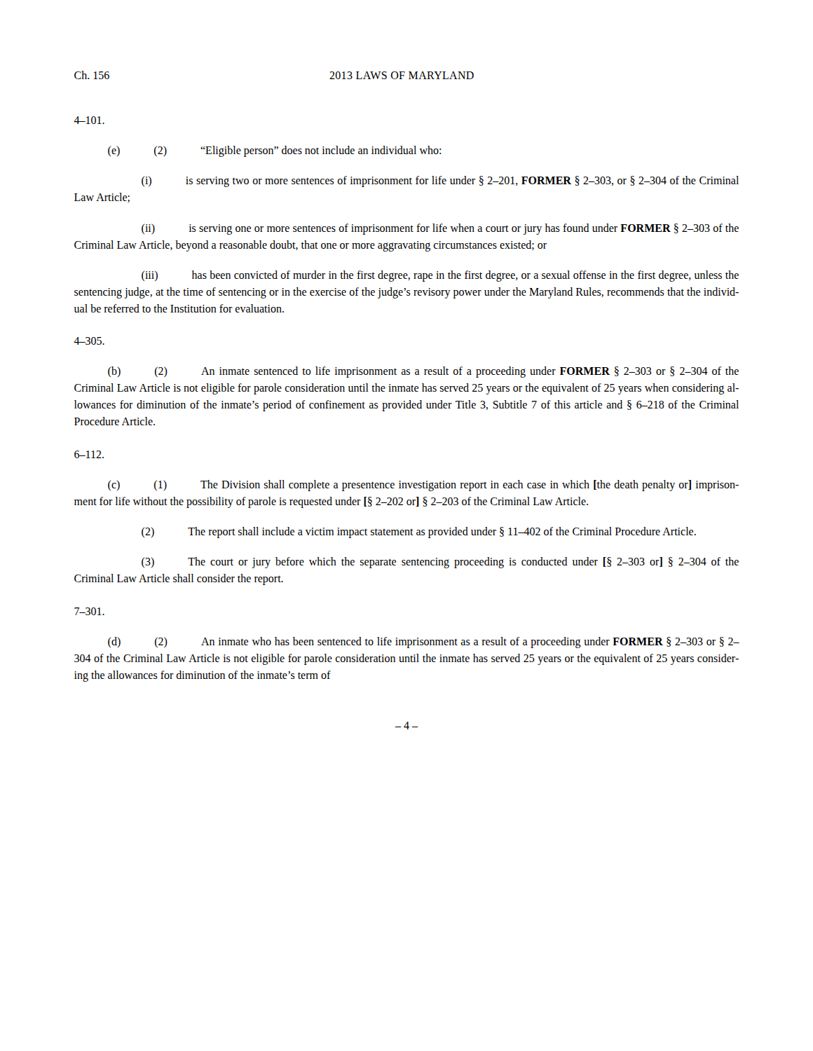Ch. 156 2013 LAWS OF MARYLAND
4–101.
(e) (2) “Eligible person” does not include an individual who:
(i) is serving two or more sentences of imprisonment for life under § 2–201, FORMER § 2–303, or § 2–304 of the Criminal Law Article;
(ii) is serving one or more sentences of imprisonment for life when a court or jury has found under FORMER § 2–303 of the Criminal Law Article, beyond a reasonable doubt, that one or more aggravating circumstances existed; or
(iii) has been convicted of murder in the first degree, rape in the first degree, or a sexual offense in the first degree, unless the sentencing judge, at the time of sentencing or in the exercise of the judge’s revisory power under the Maryland Rules, recommends that the individual be referred to the Institution for evaluation.
4–305.
(b) (2) An inmate sentenced to life imprisonment as a result of a proceeding under FORMER § 2–303 or § 2–304 of the Criminal Law Article is not eligible for parole consideration until the inmate has served 25 years or the equivalent of 25 years when considering allowances for diminution of the inmate’s period of confinement as provided under Title 3, Subtitle 7 of this article and § 6–218 of the Criminal Procedure Article.
6–112.
(c) (1) The Division shall complete a presentence investigation report in each case in which [the death penalty or] imprisonment for life without the possibility of parole is requested under [§ 2–202 or] § 2–203 of the Criminal Law Article.
(2) The report shall include a victim impact statement as provided under § 11–402 of the Criminal Procedure Article.
(3) The court or jury before which the separate sentencing proceeding is conducted under [§ 2–303 or] § 2–304 of the Criminal Law Article shall consider the report.
7–301.
(d) (2) An inmate who has been sentenced to life imprisonment as a result of a proceeding under FORMER § 2–303 or § 2–304 of the Criminal Law Article is not eligible for parole consideration until the inmate has served 25 years or the equivalent of 25 years considering the allowances for diminution of the inmate’s term of
– 4 –